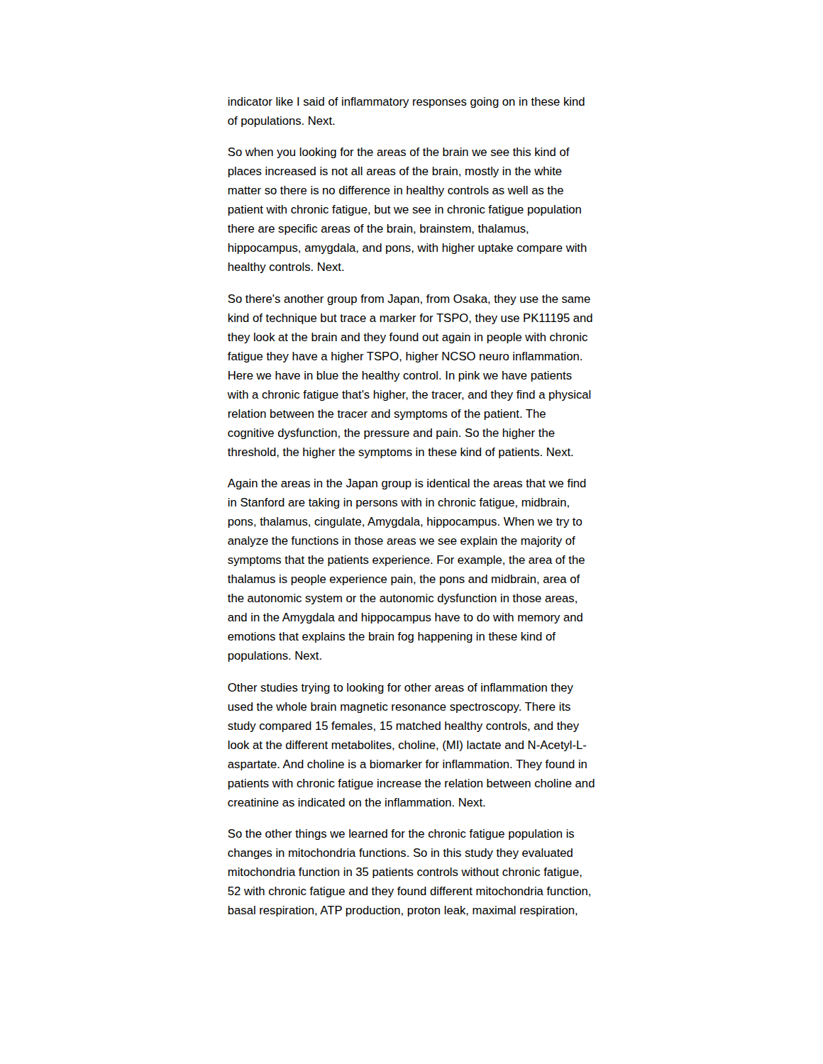indicator like I said of inflammatory responses going on in these kind of populations. Next.
So when you looking for the areas of the brain we see this kind of places increased is not all areas of the brain, mostly in the white matter so there is no difference in healthy controls as well as the patient with chronic fatigue, but we see in chronic fatigue population there are specific areas of the brain, brainstem, thalamus, hippocampus, amygdala, and pons, with higher uptake compare with healthy controls. Next.
So there's another group from Japan, from Osaka, they use the same kind of technique but trace a marker for TSPO, they use PK11195 and they look at the brain and they found out again in people with chronic fatigue they have a higher TSPO, higher NCSO neuro inflammation. Here we have in blue the healthy control. In pink we have patients with a chronic fatigue that's higher, the tracer, and they find a physical relation between the tracer and symptoms of the patient. The cognitive dysfunction, the pressure and pain. So the higher the threshold, the higher the symptoms in these kind of patients. Next.
Again the areas in the Japan group is identical the areas that we find in Stanford are taking in persons with in chronic fatigue, midbrain, pons, thalamus, cingulate, Amygdala, hippocampus. When we try to analyze the functions in those areas we see explain the majority of symptoms that the patients experience. For example, the area of the thalamus is people experience pain, the pons and midbrain, area of the autonomic system or the autonomic dysfunction in those areas, and in the Amygdala and hippocampus have to do with memory and emotions that explains the brain fog happening in these kind of populations. Next.
Other studies trying to looking for other areas of inflammation they used the whole brain magnetic resonance spectroscopy. There its study compared 15 females, 15 matched healthy controls, and they look at the different metabolites, choline, (MI) lactate and N-Acetyl-L-aspartate. And choline is a biomarker for inflammation. They found in patients with chronic fatigue increase the relation between choline and creatinine as indicated on the inflammation. Next.
So the other things we learned for the chronic fatigue population is changes in mitochondria functions. So in this study they evaluated mitochondria function in 35 patients controls without chronic fatigue, 52 with chronic fatigue and they found different mitochondria function, basal respiration, ATP production, proton leak, maximal respiration,